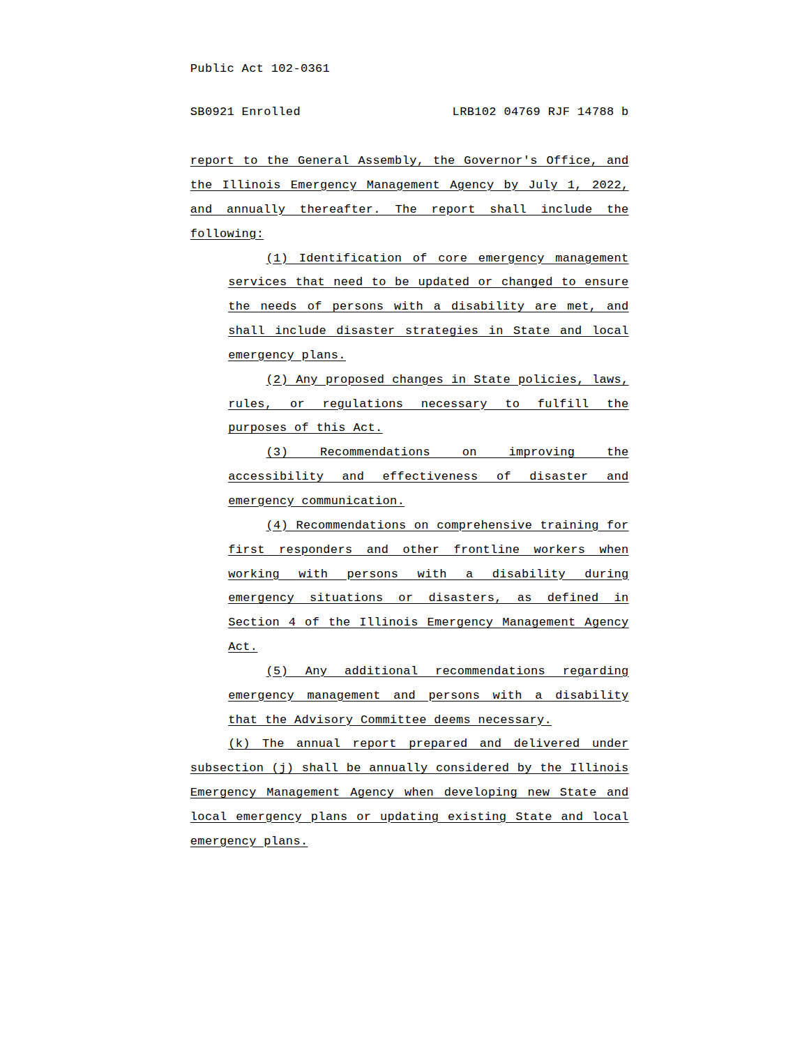Public Act 102-0361
SB0921 Enrolled LRB102 04769 RJF 14788 b
report to the General Assembly, the Governor's Office, and the Illinois Emergency Management Agency by July 1, 2022, and annually thereafter. The report shall include the following:
(1) Identification of core emergency management services that need to be updated or changed to ensure the needs of persons with a disability are met, and shall include disaster strategies in State and local emergency plans.
(2) Any proposed changes in State policies, laws, rules, or regulations necessary to fulfill the purposes of this Act.
(3) Recommendations on improving the accessibility and effectiveness of disaster and emergency communication.
(4) Recommendations on comprehensive training for first responders and other frontline workers when working with persons with a disability during emergency situations or disasters, as defined in Section 4 of the Illinois Emergency Management Agency Act.
(5) Any additional recommendations regarding emergency management and persons with a disability that the Advisory Committee deems necessary.
(k) The annual report prepared and delivered under subsection (j) shall be annually considered by the Illinois Emergency Management Agency when developing new State and local emergency plans or updating existing State and local emergency plans.